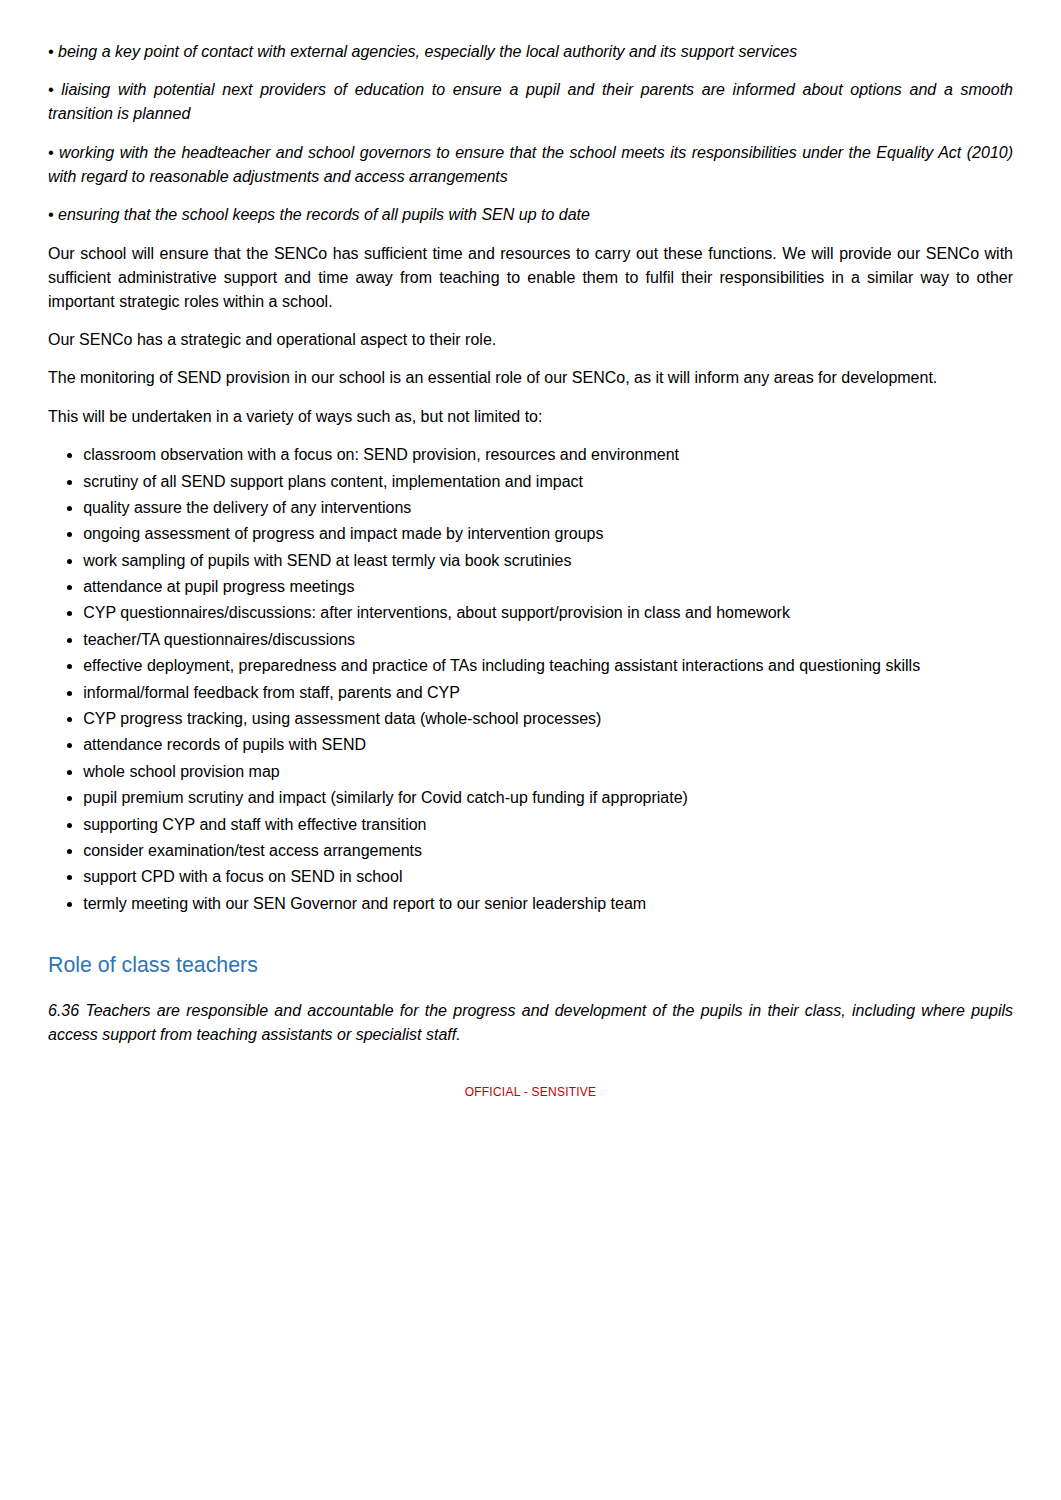• being a key point of contact with external agencies, especially the local authority and its support services
• liaising with potential next providers of education to ensure a pupil and their parents are informed about options and a smooth transition is planned
• working with the headteacher and school governors to ensure that the school meets its responsibilities under the Equality Act (2010) with regard to reasonable adjustments and access arrangements
• ensuring that the school keeps the records of all pupils with SEN up to date
Our school will ensure that the SENCo has sufficient time and resources to carry out these functions. We will provide our SENCo with sufficient administrative support and time away from teaching to enable them to fulfil their responsibilities in a similar way to other important strategic roles within a school.
Our SENCo has a strategic and operational aspect to their role.
The monitoring of SEND provision in our school is an essential role of our SENCo, as it will inform any areas for development.
This will be undertaken in a variety of ways such as, but not limited to:
classroom observation with a focus on: SEND provision, resources and environment
scrutiny of all SEND support plans content, implementation and impact
quality assure the delivery of any interventions
ongoing assessment of progress and impact made by intervention groups
work sampling of pupils with SEND at least termly via book scrutinies
attendance at pupil progress meetings
CYP questionnaires/discussions: after interventions, about support/provision in class and homework
teacher/TA questionnaires/discussions
effective deployment, preparedness and practice of TAs including teaching assistant interactions and questioning skills
informal/formal feedback from staff, parents and CYP
CYP progress tracking, using assessment data (whole-school processes)
attendance records of pupils with SEND
whole school provision map
pupil premium scrutiny and impact (similarly for Covid catch-up funding if appropriate)
supporting CYP and staff with effective transition
consider examination/test access arrangements
support CPD with a focus on SEND in school
termly meeting with our SEN Governor and report to our senior leadership team
Role of class teachers
6.36 Teachers are responsible and accountable for the progress and development of the pupils in their class, including where pupils access support from teaching assistants or specialist staff.
OFFICIAL - SENSITIVE